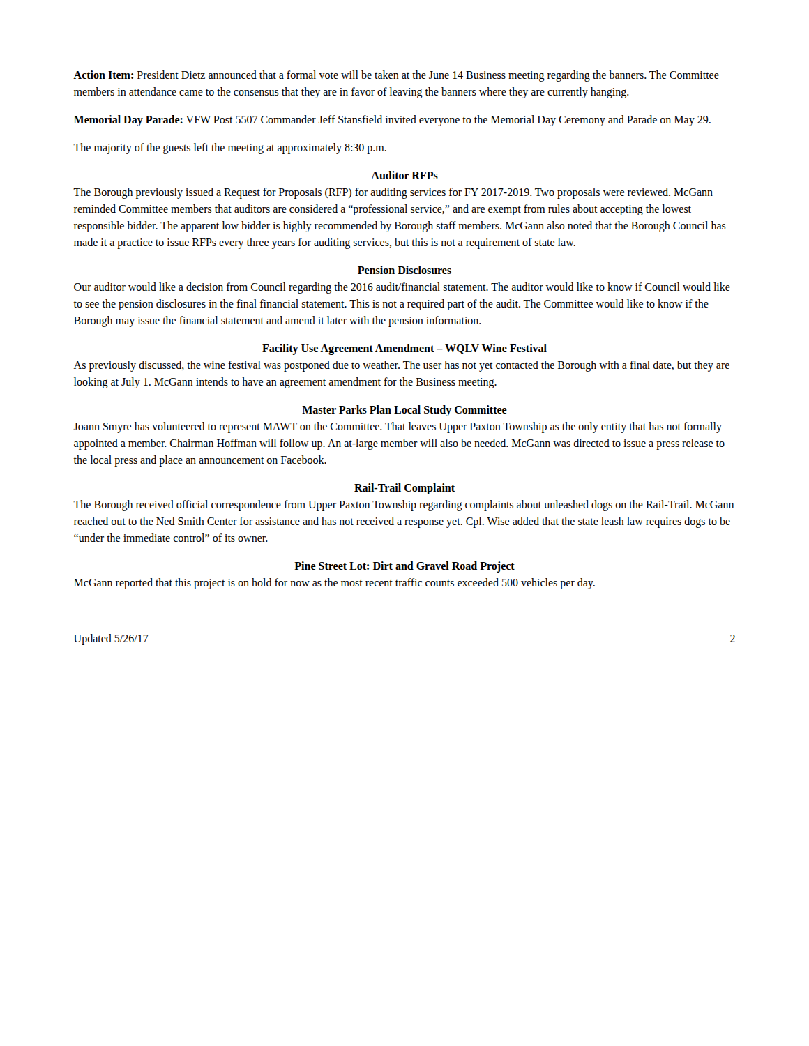Action Item: President Dietz announced that a formal vote will be taken at the June 14 Business meeting regarding the banners. The Committee members in attendance came to the consensus that they are in favor of leaving the banners where they are currently hanging.
Memorial Day Parade: VFW Post 5507 Commander Jeff Stansfield invited everyone to the Memorial Day Ceremony and Parade on May 29.
The majority of the guests left the meeting at approximately 8:30 p.m.
Auditor RFPs
The Borough previously issued a Request for Proposals (RFP) for auditing services for FY 2017-2019. Two proposals were reviewed. McGann reminded Committee members that auditors are considered a “professional service,” and are exempt from rules about accepting the lowest responsible bidder. The apparent low bidder is highly recommended by Borough staff members. McGann also noted that the Borough Council has made it a practice to issue RFPs every three years for auditing services, but this is not a requirement of state law.
Pension Disclosures
Our auditor would like a decision from Council regarding the 2016 audit/financial statement. The auditor would like to know if Council would like to see the pension disclosures in the final financial statement. This is not a required part of the audit. The Committee would like to know if the Borough may issue the financial statement and amend it later with the pension information.
Facility Use Agreement Amendment – WQLV Wine Festival
As previously discussed, the wine festival was postponed due to weather. The user has not yet contacted the Borough with a final date, but they are looking at July 1. McGann intends to have an agreement amendment for the Business meeting.
Master Parks Plan Local Study Committee
Joann Smyre has volunteered to represent MAWT on the Committee. That leaves Upper Paxton Township as the only entity that has not formally appointed a member. Chairman Hoffman will follow up. An at-large member will also be needed. McGann was directed to issue a press release to the local press and place an announcement on Facebook.
Rail-Trail Complaint
The Borough received official correspondence from Upper Paxton Township regarding complaints about unleashed dogs on the Rail-Trail. McGann reached out to the Ned Smith Center for assistance and has not received a response yet. Cpl. Wise added that the state leash law requires dogs to be “under the immediate control” of its owner.
Pine Street Lot: Dirt and Gravel Road Project
McGann reported that this project is on hold for now as the most recent traffic counts exceeded 500 vehicles per day.
Updated 5/26/17 2